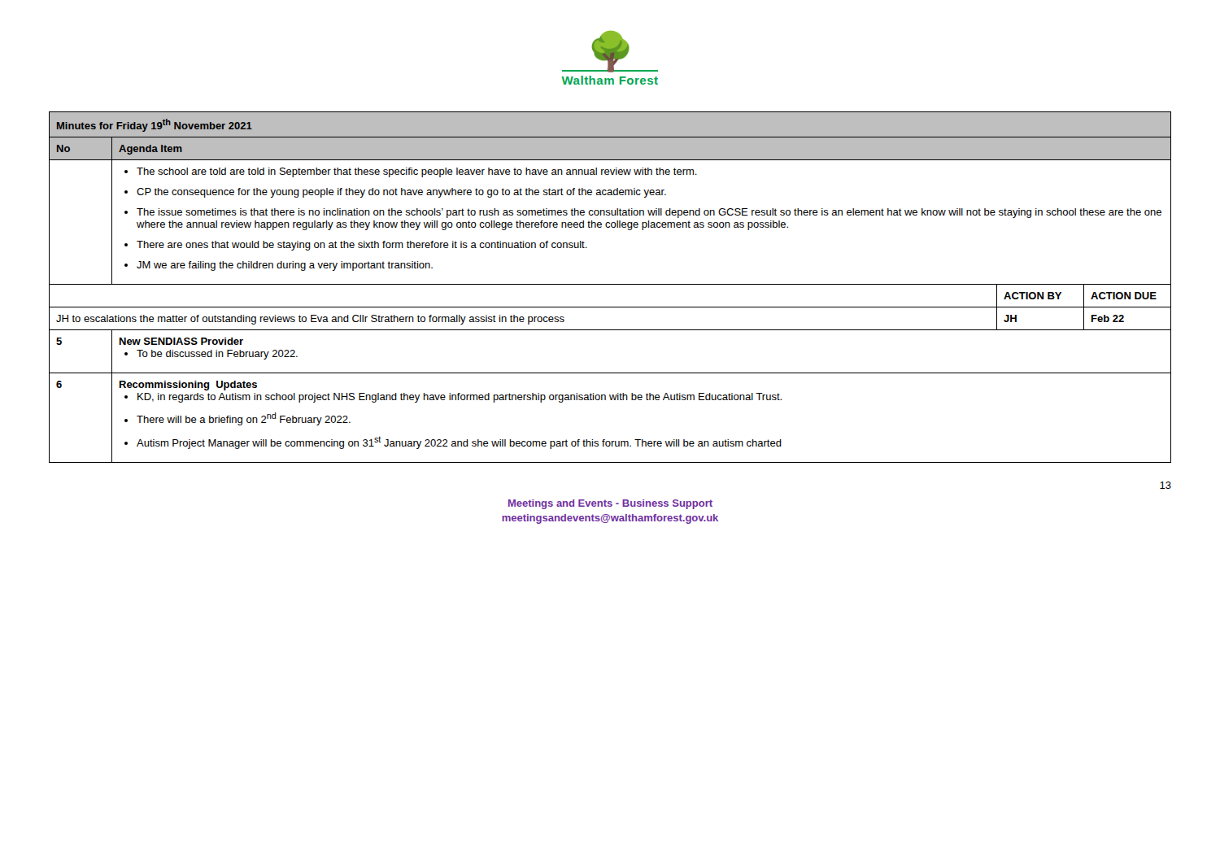🌳
Waltham Forest
| Minutes for Friday 19 th November 2021 |
| No | Agenda Item |
| | The school are told are told in September that these specific people leaver have to have an annual review with the term. CP the consequence for the young people if they do not have anywhere to go to at the start of the academic year. The issue sometimes is that there is no inclination on the schools’ part to rush as sometimes the consultation will depend on GCSE result so there is an element hat we know will not be staying in school these are the one where the annual review happen regularly as they know they will go onto college therefore need the college placement as soon as possible. There are ones that would be staying on at the sixth form therefore it is a continuation of consult. JM we are failing the children during a very important transition. |
| | ACTION BY | ACTION DUE |
| JH to escalations the matter of outstanding reviews to Eva and Cllr Strathern to formally assist in the process | JH | Feb 22 |
| 5 | New SENDIASS Provider To be discussed in February 2022. |
| 6 | Recommissioning Updates KD, in regards to Autism in school project NHS England they have informed partnership organisation with be the Autism Educational Trust. There will be a briefing on 2 nd February 2022. Autism Project Manager will be commencing on 31 st January 2022 and she will become part of this forum. There will be an autism charted |
13
Meetings and Events - Business Support
meetingsandevents@walthamforest.gov.uk